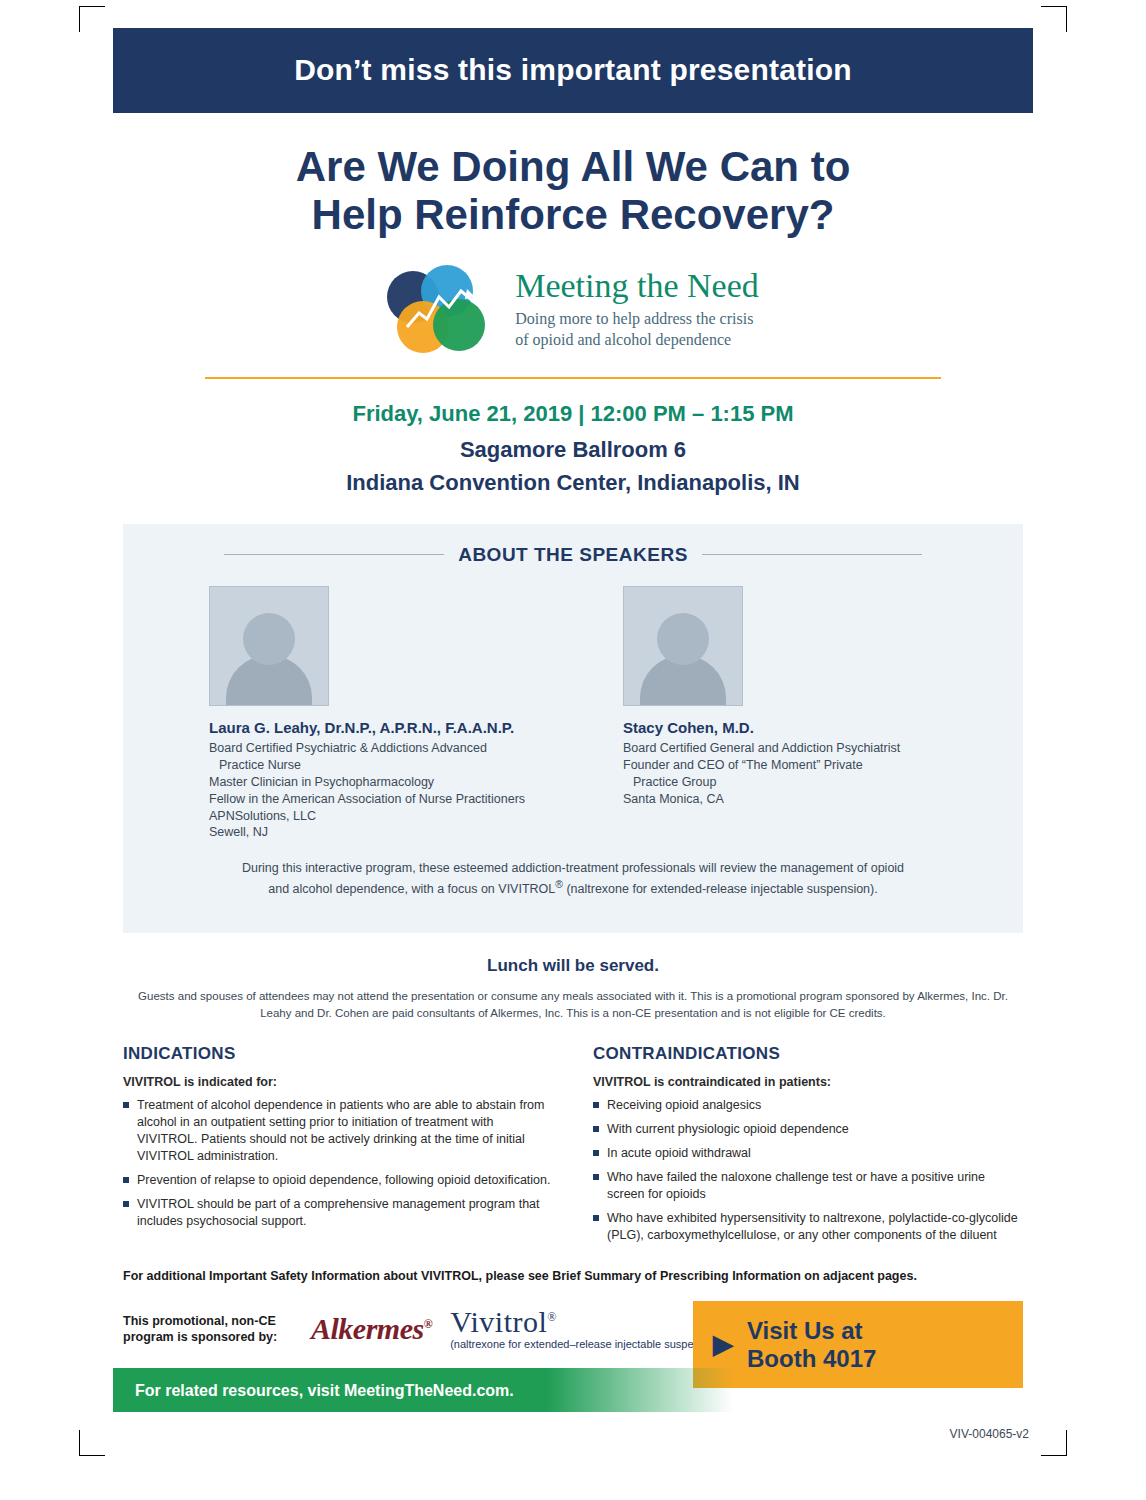Don’t miss this important presentation
Are We Doing All We Can to
Help Reinforce Recovery?
Meeting the Need
Doing more to help address the crisis
of opioid and alcohol dependence
Friday, June 21, 2019 | 12:00 PM – 1:15 PM
Sagamore Ballroom 6
Indiana Convention Center, Indianapolis, IN
ABOUT THE SPEAKERS
Laura G. Leahy, Dr.N.P., A.P.R.N., F.A.A.N.P.
Board Certified Psychiatric & Addictions Advanced
Practice Nurse
Master Clinician in Psychopharmacology
Fellow in the American Association of Nurse Practitioners
APNSolutions, LLC
Sewell, NJ
Stacy Cohen, M.D.
Board Certified General and Addiction Psychiatrist
Founder and CEO of “The Moment” Private
Practice Group
Santa Monica, CA
During this interactive program, these esteemed addiction-treatment professionals will review the management of opioid
and alcohol dependence, with a focus on VIVITROL® (naltrexone for extended-release injectable suspension).
Lunch will be served.
Guests and spouses of attendees may not attend the presentation or consume any meals associated with it. This is a promotional program sponsored by Alkermes, Inc. Dr. Leahy and Dr. Cohen are paid consultants of Alkermes, Inc. This is a non-CE presentation and is not eligible for CE credits.
INDICATIONS
VIVITROL is indicated for:
Treatment of alcohol dependence in patients who are able to abstain from alcohol in an outpatient setting prior to initiation of treatment with VIVITROL. Patients should not be actively drinking at the time of initial VIVITROL administration.
Prevention of relapse to opioid dependence, following opioid detoxification.
VIVITROL should be part of a comprehensive management program that includes psychosocial support.
CONTRAINDICATIONS
VIVITROL is contraindicated in patients:
Receiving opioid analgesics
With current physiologic opioid dependence
In acute opioid withdrawal
Who have failed the naloxone challenge test or have a positive urine screen for opioids
Who have exhibited hypersensitivity to naltrexone, polylactide-co-glycolide (PLG), carboxymethylcellulose, or any other components of the diluent
For additional Important Safety Information about VIVITROL, please see Brief Summary of Prescribing Information on adjacent pages.
This promotional, non-CE
program is sponsored by:
Alkermes®
Vivitrol®
(naltrexone for extended–release injectable suspension)
▶ Visit Us at
Booth 4017
For related resources, visit MeetingTheNeed.com.
VIV-004065-v2